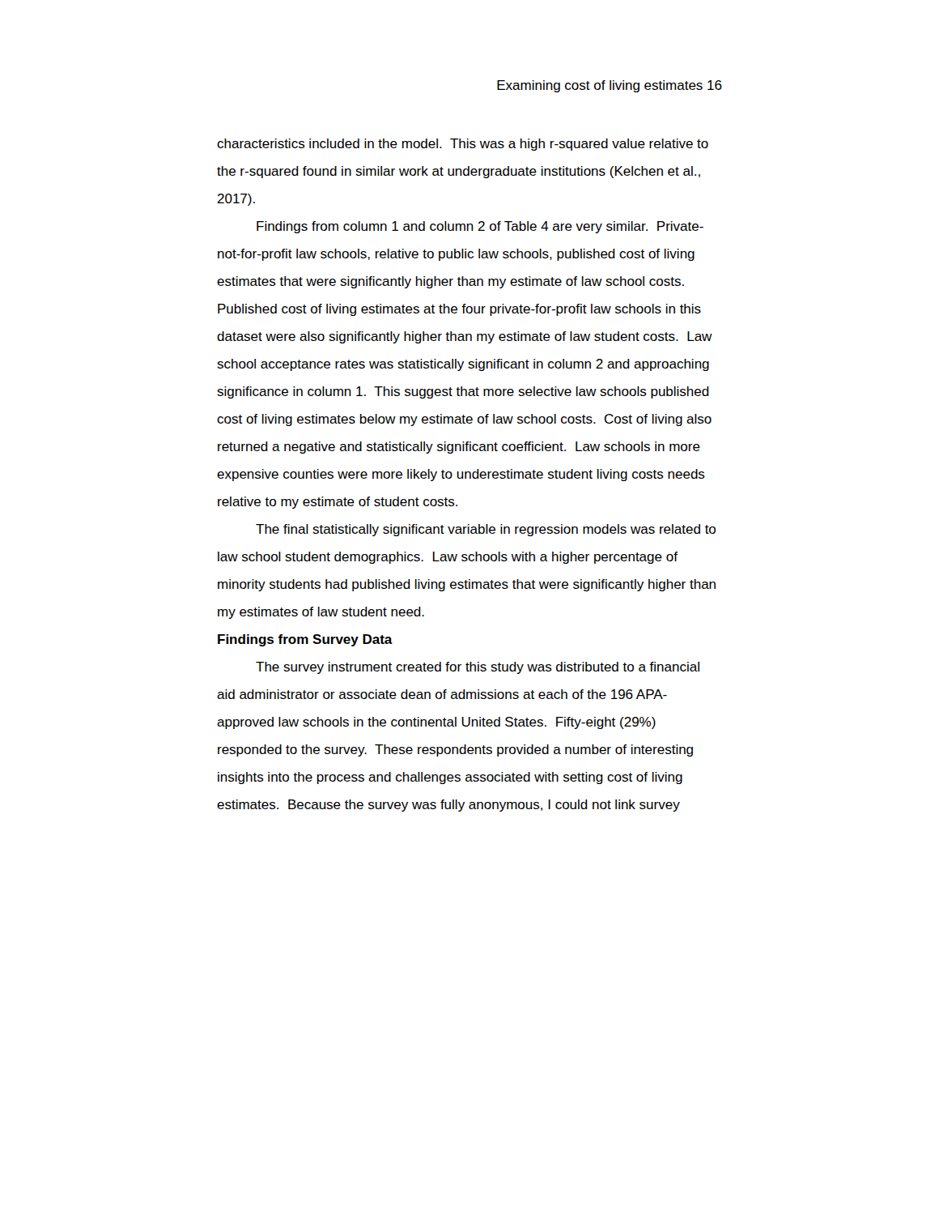Examining cost of living estimates 16
characteristics included in the model. This was a high r-squared value relative to the r-squared found in similar work at undergraduate institutions (Kelchen et al., 2017).
Findings from column 1 and column 2 of Table 4 are very similar. Private-not-for-profit law schools, relative to public law schools, published cost of living estimates that were significantly higher than my estimate of law school costs. Published cost of living estimates at the four private-for-profit law schools in this dataset were also significantly higher than my estimate of law student costs. Law school acceptance rates was statistically significant in column 2 and approaching significance in column 1. This suggest that more selective law schools published cost of living estimates below my estimate of law school costs. Cost of living also returned a negative and statistically significant coefficient. Law schools in more expensive counties were more likely to underestimate student living costs needs relative to my estimate of student costs.
The final statistically significant variable in regression models was related to law school student demographics. Law schools with a higher percentage of minority students had published living estimates that were significantly higher than my estimates of law student need.
Findings from Survey Data
The survey instrument created for this study was distributed to a financial aid administrator or associate dean of admissions at each of the 196 APA-approved law schools in the continental United States. Fifty-eight (29%) responded to the survey. These respondents provided a number of interesting insights into the process and challenges associated with setting cost of living estimates. Because the survey was fully anonymous, I could not link survey